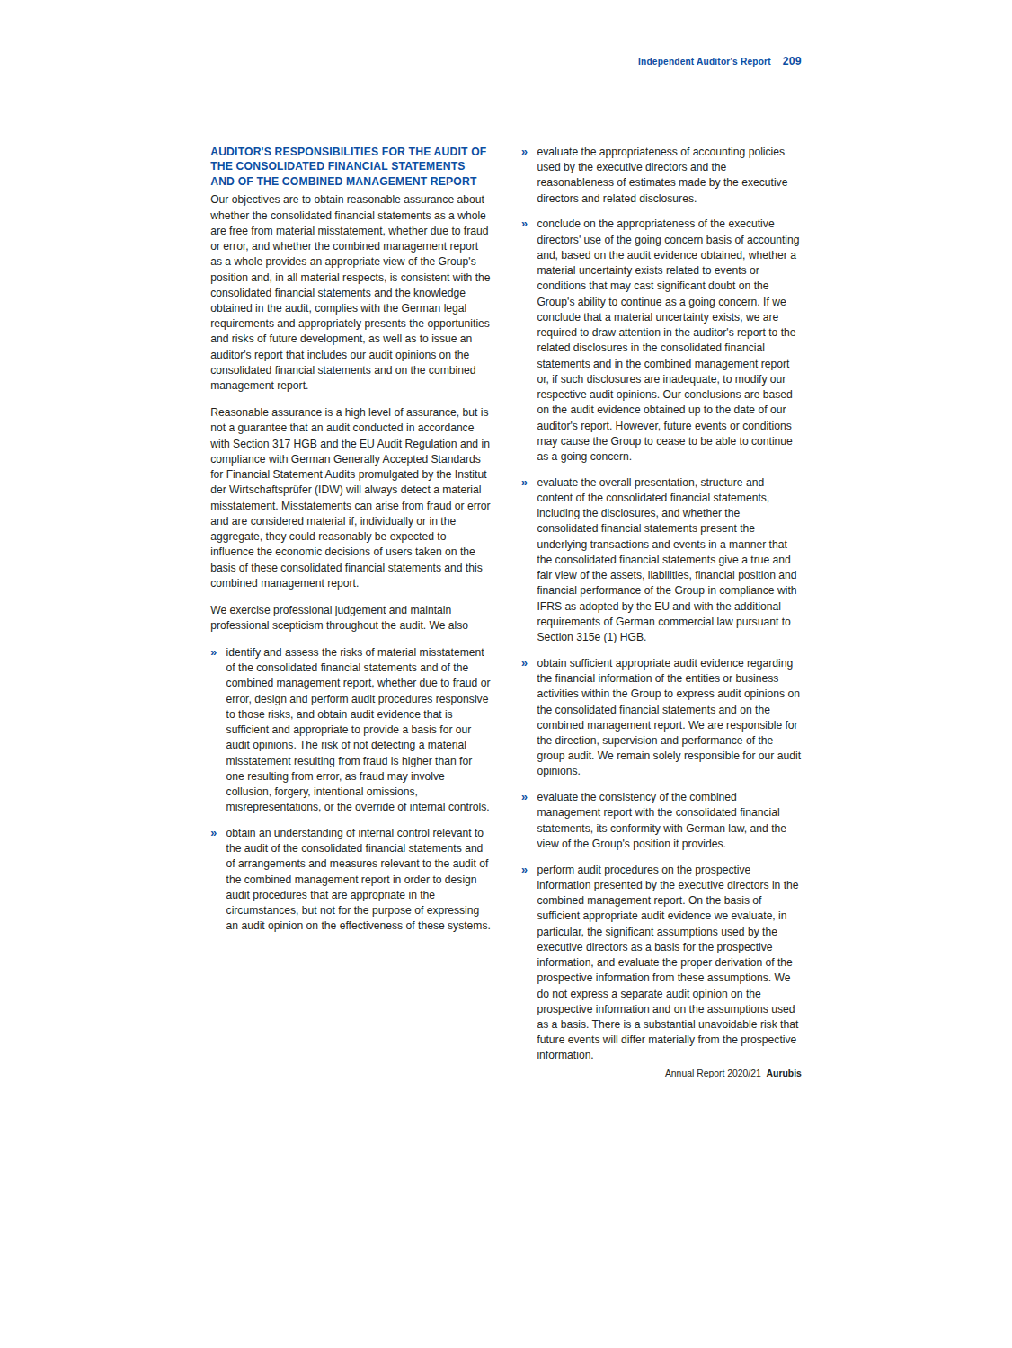Independent Auditor's Report 209
Auditor's responsibilities for the audit of the consolidated financial statements and of the combined management report
Our objectives are to obtain reasonable assurance about whether the consolidated financial statements as a whole are free from material misstatement, whether due to fraud or error, and whether the combined management report as a whole provides an appropriate view of the Group's position and, in all material respects, is consistent with the consolidated financial statements and the knowledge obtained in the audit, complies with the German legal requirements and appropriately presents the opportunities and risks of future development, as well as to issue an auditor's report that includes our audit opinions on the consolidated financial statements and on the combined management report.
Reasonable assurance is a high level of assurance, but is not a guarantee that an audit conducted in accordance with Section 317 HGB and the EU Audit Regulation and in compliance with German Generally Accepted Standards for Financial Statement Audits promulgated by the Institut der Wirtschaftsprüfer (IDW) will always detect a material misstatement. Misstatements can arise from fraud or error and are considered material if, individually or in the aggregate, they could reasonably be expected to influence the economic decisions of users taken on the basis of these consolidated financial statements and this combined management report.
We exercise professional judgement and maintain professional scepticism throughout the audit. We also
identify and assess the risks of material misstatement of the consolidated financial statements and of the combined management report, whether due to fraud or error, design and perform audit procedures responsive to those risks, and obtain audit evidence that is sufficient and appropriate to provide a basis for our audit opinions. The risk of not detecting a material misstatement resulting from fraud is higher than for one resulting from error, as fraud may involve collusion, forgery, intentional omissions, misrepresentations, or the override of internal controls.
obtain an understanding of internal control relevant to the audit of the consolidated financial statements and of arrangements and measures relevant to the audit of the combined management report in order to design audit procedures that are appropriate in the circumstances, but not for the purpose of expressing an audit opinion on the effectiveness of these systems.
evaluate the appropriateness of accounting policies used by the executive directors and the reasonableness of estimates made by the executive directors and related disclosures.
conclude on the appropriateness of the executive directors' use of the going concern basis of accounting and, based on the audit evidence obtained, whether a material uncertainty exists related to events or conditions that may cast significant doubt on the Group's ability to continue as a going concern. If we conclude that a material uncertainty exists, we are required to draw attention in the auditor's report to the related disclosures in the consolidated financial statements and in the combined management report or, if such disclosures are inadequate, to modify our respective audit opinions. Our conclusions are based on the audit evidence obtained up to the date of our auditor's report. However, future events or conditions may cause the Group to cease to be able to continue as a going concern.
evaluate the overall presentation, structure and content of the consolidated financial statements, including the disclosures, and whether the consolidated financial statements present the underlying transactions and events in a manner that the consolidated financial statements give a true and fair view of the assets, liabilities, financial position and financial performance of the Group in compliance with IFRS as adopted by the EU and with the additional requirements of German commercial law pursuant to Section 315e (1) HGB.
obtain sufficient appropriate audit evidence regarding the financial information of the entities or business activities within the Group to express audit opinions on the consolidated financial statements and on the combined management report. We are responsible for the direction, supervision and performance of the group audit. We remain solely responsible for our audit opinions.
evaluate the consistency of the combined management report with the consolidated financial statements, its conformity with German law, and the view of the Group's position it provides.
perform audit procedures on the prospective information presented by the executive directors in the combined management report. On the basis of sufficient appropriate audit evidence we evaluate, in particular, the significant assumptions used by the executive directors as a basis for the prospective information, and evaluate the proper derivation of the prospective information from these assumptions. We do not express a separate audit opinion on the prospective information and on the assumptions used as a basis. There is a substantial unavoidable risk that future events will differ materially from the prospective information.
Annual Report 2020/21 Aurubis